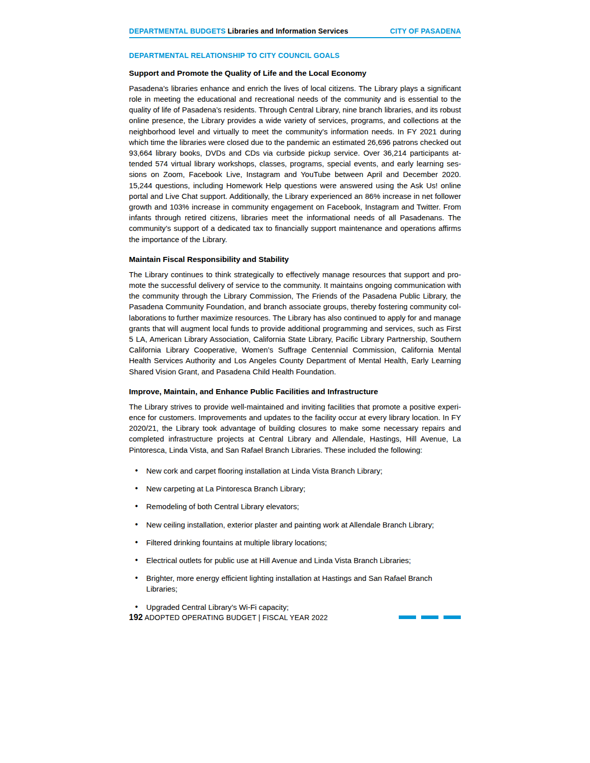DEPARTMENTAL BUDGETS Libraries and Information Services
CITY OF PASADENA
Departmental Relationship to City Council Goals
Support and Promote the Quality of Life and the Local Economy
Pasadena’s libraries enhance and enrich the lives of local citizens. The Library plays a significant role in meeting the educational and recreational needs of the community and is essential to the quality of life of Pasadena’s residents. Through Central Library, nine branch libraries, and its robust online presence, the Library provides a wide variety of services, programs, and collections at the neighborhood level and virtually to meet the community’s information needs. In FY 2021 during which time the libraries were closed due to the pandemic an estimated 26,696 patrons checked out 93,664 library books, DVDs and CDs via curbside pickup service. Over 36,214 participants attended 574 virtual library workshops, classes, programs, special events, and early learning sessions on Zoom, Facebook Live, Instagram and YouTube between April and December 2020. 15,244 questions, including Homework Help questions were answered using the Ask Us! online portal and Live Chat support. Additionally, the Library experienced an 86% increase in net follower growth and 103% increase in community engagement on Facebook, Instagram and Twitter. From infants through retired citizens, libraries meet the informational needs of all Pasadenans. The community’s support of a dedicated tax to financially support maintenance and operations affirms the importance of the Library.
Maintain Fiscal Responsibility and Stability
The Library continues to think strategically to effectively manage resources that support and promote the successful delivery of service to the community. It maintains ongoing communication with the community through the Library Commission, The Friends of the Pasadena Public Library, the Pasadena Community Foundation, and branch associate groups, thereby fostering community collaborations to further maximize resources. The Library has also continued to apply for and manage grants that will augment local funds to provide additional programming and services, such as First 5 LA, American Library Association, California State Library, Pacific Library Partnership, Southern California Library Cooperative, Women’s Suffrage Centennial Commission, California Mental Health Services Authority and Los Angeles County Department of Mental Health, Early Learning Shared Vision Grant, and Pasadena Child Health Foundation.
Improve, Maintain, and Enhance Public Facilities and Infrastructure
The Library strives to provide well-maintained and inviting facilities that promote a positive experience for customers. Improvements and updates to the facility occur at every library location. In FY 2020/21, the Library took advantage of building closures to make some necessary repairs and completed infrastructure projects at Central Library and Allendale, Hastings, Hill Avenue, La Pintoresca, Linda Vista, and San Rafael Branch Libraries. These included the following:
New cork and carpet flooring installation at Linda Vista Branch Library;
New carpeting at La Pintoresca Branch Library;
Remodeling of both Central Library elevators;
New ceiling installation, exterior plaster and painting work at Allendale Branch Library;
Filtered drinking fountains at multiple library locations;
Electrical outlets for public use at Hill Avenue and Linda Vista Branch Libraries;
Brighter, more energy efficient lighting installation at Hastings and San Rafael Branch Libraries;
Upgraded Central Library’s Wi-Fi capacity;
192 Adopted Operating Budget | Fiscal Year 2022